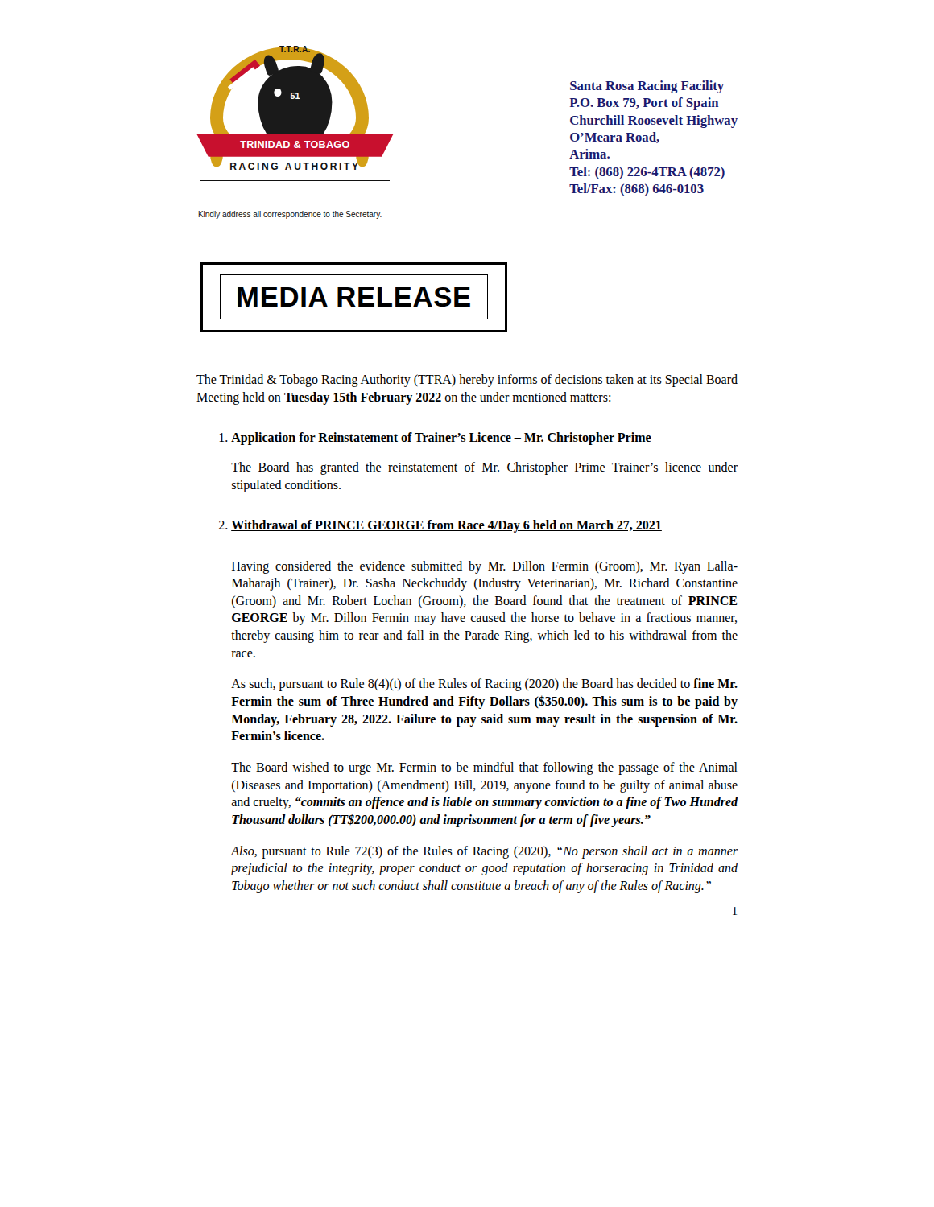T.T.R.A.
51
TRINIDAD & TOBAGO
RACING AUTHORITY
Kindly address all correspondence to the Secretary.
Santa Rosa Racing Facility
P.O. Box 79, Port of Spain
Churchill Roosevelt Highway
O’Meara Road,
Arima.
Tel: (868) 226-4TRA (4872)
Tel/Fax: (868) 646-0103
MEDIA RELEASE
The Trinidad & Tobago Racing Authority (TTRA) hereby informs of decisions taken at its Special Board Meeting held on Tuesday 15th February 2022 on the under mentioned matters:
Application for Reinstatement of Trainer’s Licence – Mr. Christopher Prime
The Board has granted the reinstatement of Mr. Christopher Prime Trainer’s licence under stipulated conditions.
Withdrawal of PRINCE GEORGE from Race 4/Day 6 held on March 27, 2021
Having considered the evidence submitted by Mr. Dillon Fermin (Groom), Mr. Ryan Lalla-Maharajh (Trainer), Dr. Sasha Neckchuddy (Industry Veterinarian), Mr. Richard Constantine (Groom) and Mr. Robert Lochan (Groom), the Board found that the treatment of PRINCE GEORGE by Mr. Dillon Fermin may have caused the horse to behave in a fractious manner, thereby causing him to rear and fall in the Parade Ring, which led to his withdrawal from the race.
As such, pursuant to Rule 8(4)(t) of the Rules of Racing (2020) the Board has decided to fine Mr. Fermin the sum of Three Hundred and Fifty Dollars ($350.00). This sum is to be paid by Monday, February 28, 2022. Failure to pay said sum may result in the suspension of Mr. Fermin’s licence.
The Board wished to urge Mr. Fermin to be mindful that following the passage of the Animal (Diseases and Importation) (Amendment) Bill, 2019, anyone found to be guilty of animal abuse and cruelty, “commits an offence and is liable on summary conviction to a fine of Two Hundred Thousand dollars (TT$200,000.00) and imprisonment for a term of five years.”
Also, pursuant to Rule 72(3) of the Rules of Racing (2020), “No person shall act in a manner prejudicial to the integrity, proper conduct or good reputation of horseracing in Trinidad and Tobago whether or not such conduct shall constitute a breach of any of the Rules of Racing.”
1